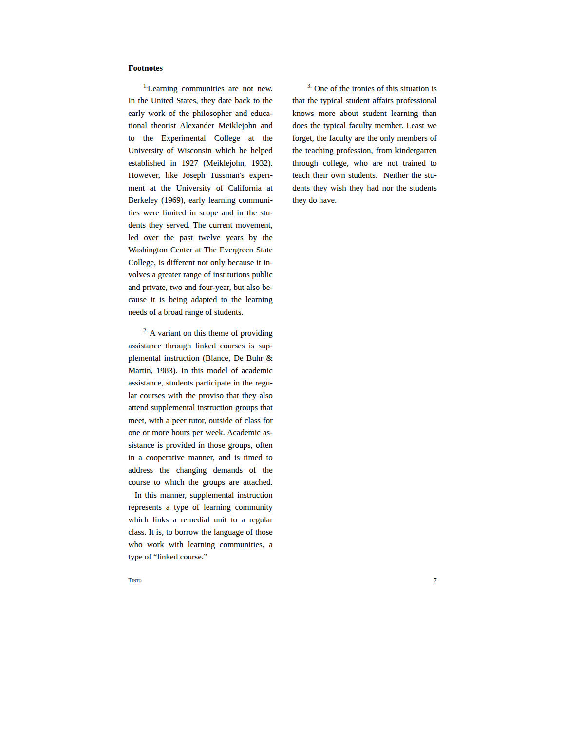Footnotes
1.Learning communities are not new. In the United States, they date back to the early work of the philosopher and educational theorist Alexander Meiklejohn and to the Experimental College at the University of Wisconsin which he helped established in 1927 (Meiklejohn, 1932). However, like Joseph Tussman's experiment at the University of California at Berkeley (1969), early learning communities were limited in scope and in the students they served. The current movement, led over the past twelve years by the Washington Center at The Evergreen State College, is different not only because it involves a greater range of institutions public and private, two and four-year, but also because it is being adapted to the learning needs of a broad range of students.
2. A variant on this theme of providing assistance through linked courses is supplemental instruction (Blance, De Buhr & Martin, 1983). In this model of academic assistance, students participate in the regular courses with the proviso that they also attend supplemental instruction groups that meet, with a peer tutor, outside of class for one or more hours per week. Academic assistance is provided in those groups, often in a cooperative manner, and is timed to address the changing demands of the course to which the groups are attached. In this manner, supplemental instruction represents a type of learning community which links a remedial unit to a regular class. It is, to borrow the language of those who work with learning communities, a type of “linked course.”
3. One of the ironies of this situation is that the typical student affairs professional knows more about student learning than does the typical faculty member. Least we forget, the faculty are the only members of the teaching profession, from kindergarten through college, who are not trained to teach their own students. Neither the students they wish they had nor the students they do have.
Tinto 7